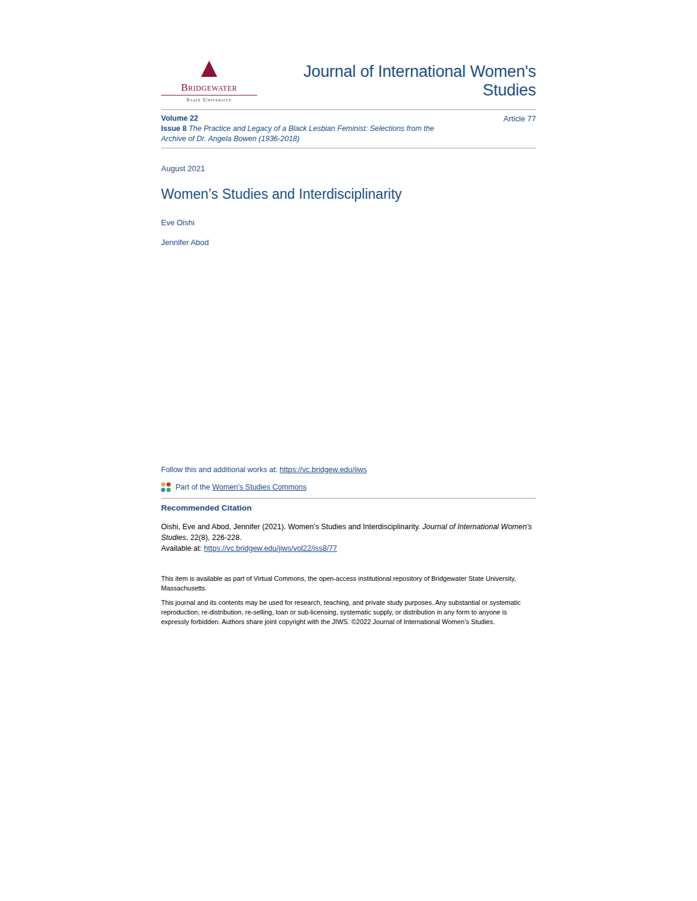▲
Bridgewater
State University
Journal of International Women's Studies
Volume 22
Issue 8 The Practice and Legacy of a Black Lesbian Feminist: Selections from the Archive of Dr. Angela Bowen (1936-2018)
Article 77
August 2021
Women’s Studies and Interdisciplinarity
Eve Oishi
Jennifer Abod
Follow this and additional works at: https://vc.bridgew.edu/jiws
Part of the Women's Studies Commons
Recommended Citation
Oishi, Eve and Abod, Jennifer (2021). Women’s Studies and Interdisciplinarity. Journal of International Women's Studies, 22(8), 226-228.
Available at: https://vc.bridgew.edu/jiws/vol22/iss8/77
This item is available as part of Virtual Commons, the open-access institutional repository of Bridgewater State University, Massachusetts.
This journal and its contents may be used for research, teaching, and private study purposes. Any substantial or systematic reproduction, re-distribution, re-selling, loan or sub-licensing, systematic supply, or distribution in any form to anyone is expressly forbidden. Authors share joint copyright with the JIWS. ©2022 Journal of International Women’s Studies.